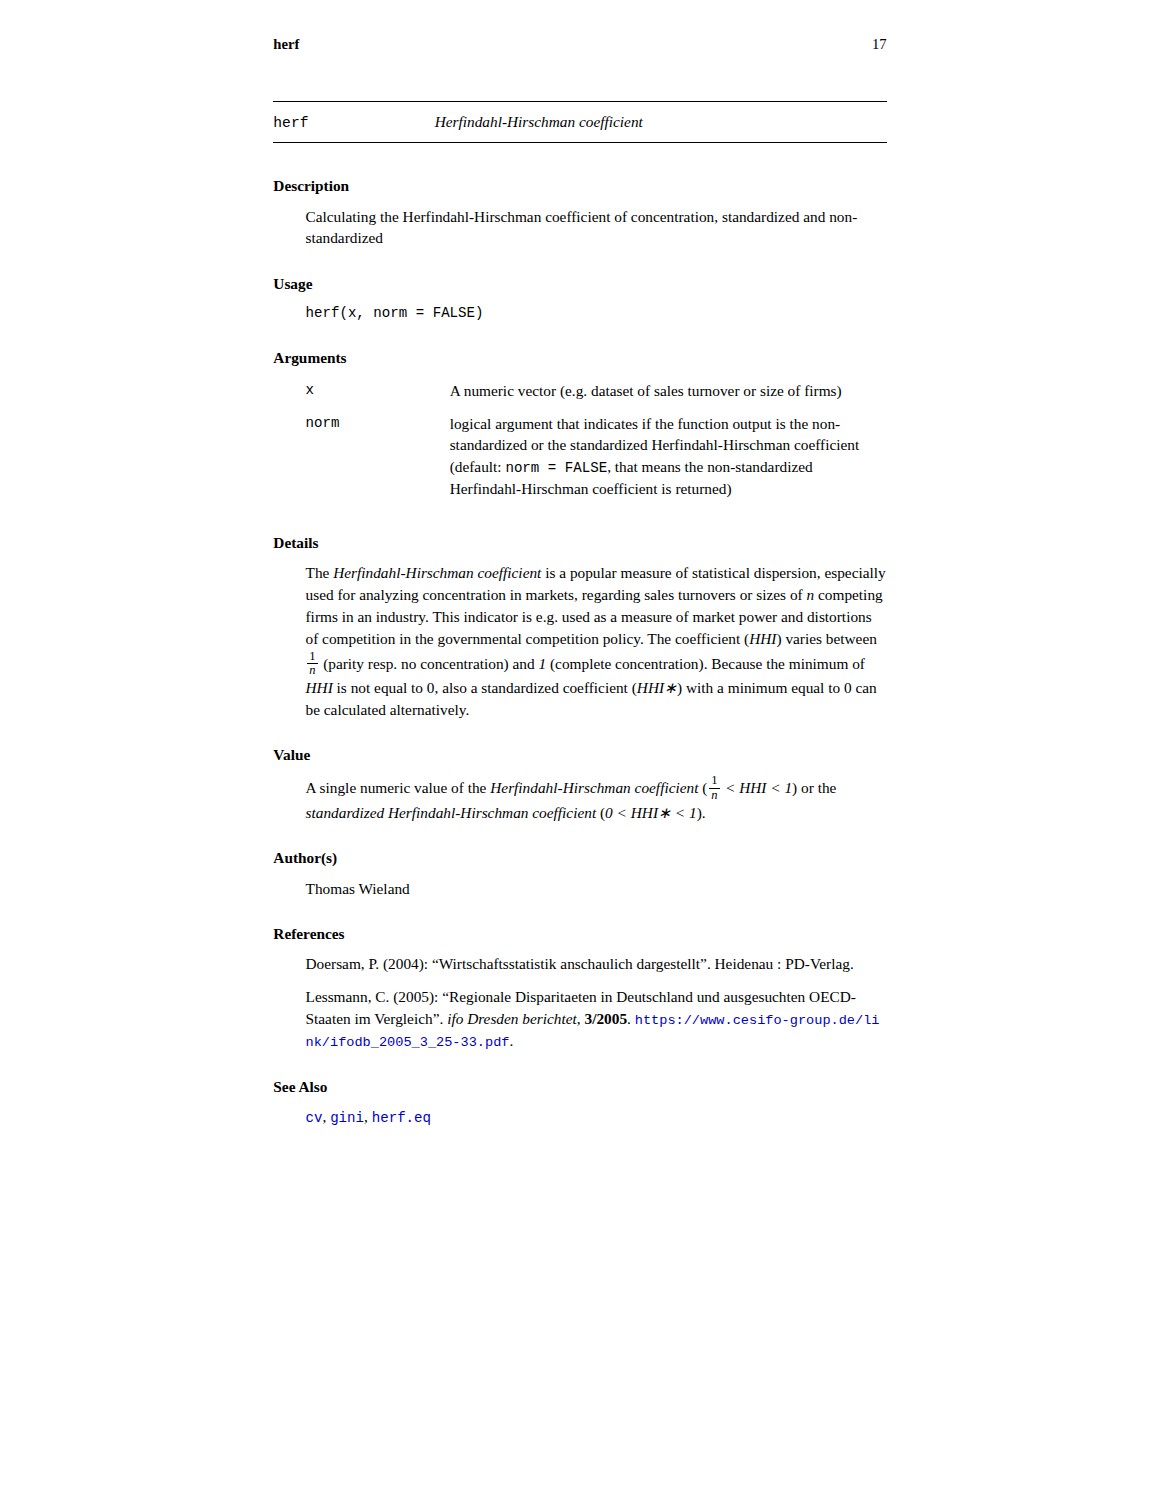herf 17
herf
Herfindahl-Hirschman coefficient
Description
Calculating the Herfindahl-Hirschman coefficient of concentration, standardized and non-standardized
Usage
herf(x, norm = FALSE)
Arguments
| x | A numeric vector (e.g. dataset of sales turnover or size of firms) |
| norm | logical argument that indicates if the function output is the non-standardized or the standardized Herfindahl-Hirschman coefficient (default: norm = FALSE , that means the non-standardized Herfindahl-Hirschman coefficient is returned) |
Details
The Herfindahl-Hirschman coefficient is a popular measure of statistical dispersion, especially used for analyzing concentration in markets, regarding sales turnovers or sizes of n competing firms in an industry. This indicator is e.g. used as a measure of market power and distortions of competition in the governmental competition policy. The coefficient (HHI) varies between 1 n (parity resp. no concentration) and 1 (complete concentration). Because the minimum of HHI is not equal to 0, also a standardized coefficient (HHI∗) with a minimum equal to 0 can be calculated alternatively.
Value
A single numeric value of the Herfindahl-Hirschman coefficient (1 n < HHI < 1) or the standardized Herfindahl-Hirschman coefficient (0 < HHI∗ < 1).
Author(s)
Thomas Wieland
References
Doersam, P. (2004): “Wirtschaftsstatistik anschaulich dargestellt”. Heidenau : PD-Verlag.
Lessmann, C. (2005): “Regionale Disparitaeten in Deutschland und ausgesuchten OECD-Staaten im Vergleich”. ifo Dresden berichtet, 3/2005. https://www.cesifo-group.de/link/ifodb_2005_3_25-33.pdf.
See Also
cv, gini, herf.eq